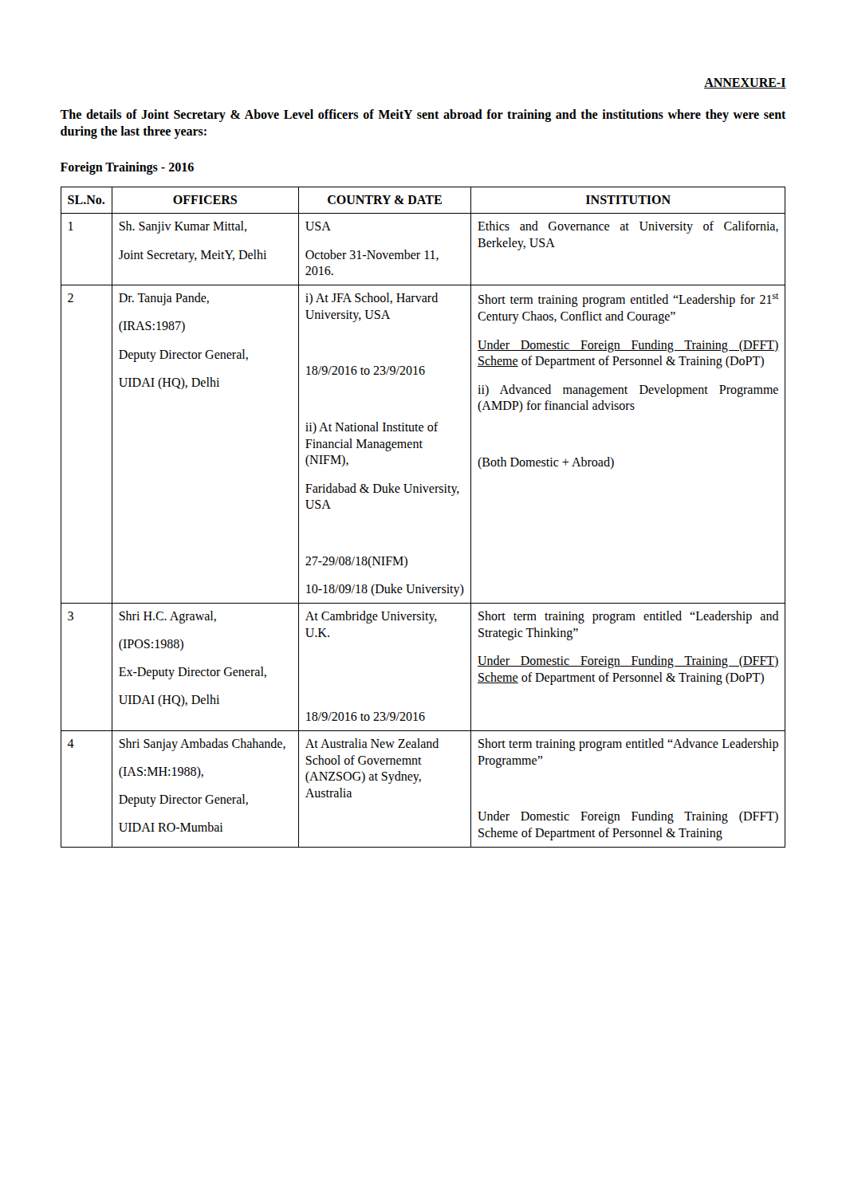ANNEXURE-I
The details of Joint Secretary & Above Level officers of MeitY sent abroad for training and the institutions where they were sent during the last three years:
Foreign Trainings - 2016
| SL.No. | OFFICERS | COUNTRY & DATE | INSTITUTION |
| --- | --- | --- | --- |
| 1 | Sh. Sanjiv Kumar Mittal, Joint Secretary, MeitY, Delhi | USA October 31-November 11, 2016. | Ethics and Governance at University of California, Berkeley, USA |
| 2 | Dr. Tanuja Pande, (IRAS:1987) Deputy Director General, UIDAI (HQ), Delhi | i) At JFA School, Harvard University, USA 18/9/2016 to 23/9/2016 ii) At National Institute of Financial Management (NIFM), Faridabad & Duke University, USA 27-29/08/18(NIFM) 10-18/09/18 (Duke University) | Short term training program entitled “Leadership for 21 st Century Chaos, Conflict and Courage” Under Domestic Foreign Funding Training (DFFT) Scheme of Department of Personnel & Training (DoPT) ii) Advanced management Development Programme (AMDP) for financial advisors (Both Domestic + Abroad) |
| 3 | Shri H.C. Agrawal, (IPOS:1988) Ex-Deputy Director General, UIDAI (HQ), Delhi | At Cambridge University, U.K. 18/9/2016 to 23/9/2016 | Short term training program entitled “Leadership and Strategic Thinking” Under Domestic Foreign Funding Training (DFFT) Scheme of Department of Personnel & Training (DoPT) |
| 4 | Shri Sanjay Ambadas Chahande, (IAS:MH:1988), Deputy Director General, UIDAI RO-Mumbai | At Australia New Zealand School of Governemnt (ANZSOG) at Sydney, Australia | Short term training program entitled “Advance Leadership Programme” Under Domestic Foreign Funding Training (DFFT) Scheme of Department of Personnel & Training |